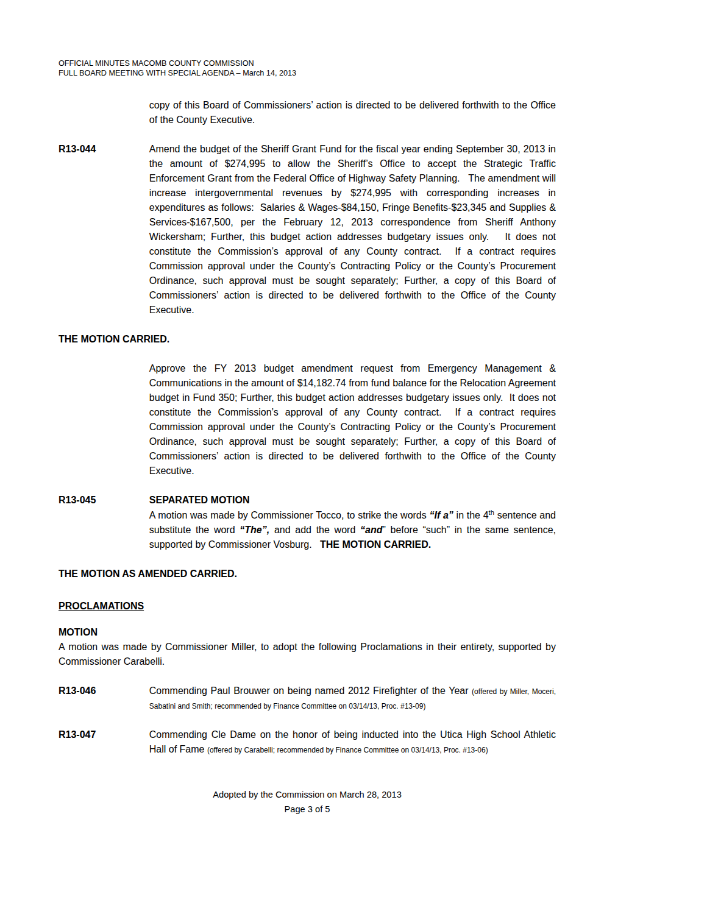OFFICIAL MINUTES MACOMB COUNTY COMMISSION
FULL BOARD MEETING WITH SPECIAL AGENDA – March 14, 2013
copy of this Board of Commissioners’ action is directed to be delivered forthwith to the Office of the County Executive.
R13-044
Amend the budget of the Sheriff Grant Fund for the fiscal year ending September 30, 2013 in the amount of $274,995 to allow the Sheriff’s Office to accept the Strategic Traffic Enforcement Grant from the Federal Office of Highway Safety Planning. The amendment will increase intergovernmental revenues by $274,995 with corresponding increases in expenditures as follows: Salaries & Wages-$84,150, Fringe Benefits-$23,345 and Supplies & Services-$167,500, per the February 12, 2013 correspondence from Sheriff Anthony Wickersham; Further, this budget action addresses budgetary issues only. It does not constitute the Commission’s approval of any County contract. If a contract requires Commission approval under the County’s Contracting Policy or the County’s Procurement Ordinance, such approval must be sought separately; Further, a copy of this Board of Commissioners’ action is directed to be delivered forthwith to the Office of the County Executive.
THE MOTION CARRIED.
Approve the FY 2013 budget amendment request from Emergency Management & Communications in the amount of $14,182.74 from fund balance for the Relocation Agreement budget in Fund 350; Further, this budget action addresses budgetary issues only. It does not constitute the Commission’s approval of any County contract. If a contract requires Commission approval under the County’s Contracting Policy or the County’s Procurement Ordinance, such approval must be sought separately; Further, a copy of this Board of Commissioners’ action is directed to be delivered forthwith to the Office of the County Executive.
R13-045
SEPARATED MOTION
A motion was made by Commissioner Tocco, to strike the words “If a” in the 4th sentence and substitute the word “The”, and add the word “and” before “such” in the same sentence, supported by Commissioner Vosburg. THE MOTION CARRIED.
THE MOTION AS AMENDED CARRIED.
PROCLAMATIONS
MOTION
A motion was made by Commissioner Miller, to adopt the following Proclamations in their entirety, supported by Commissioner Carabelli.
R13-046
Commending Paul Brouwer on being named 2012 Firefighter of the Year (offered by Miller, Moceri, Sabatini and Smith; recommended by Finance Committee on 03/14/13, Proc. #13-09)
R13-047
Commending Cle Dame on the honor of being inducted into the Utica High School Athletic Hall of Fame (offered by Carabelli; recommended by Finance Committee on 03/14/13, Proc. #13-06)
Adopted by the Commission on March 28, 2013
Page 3 of 5